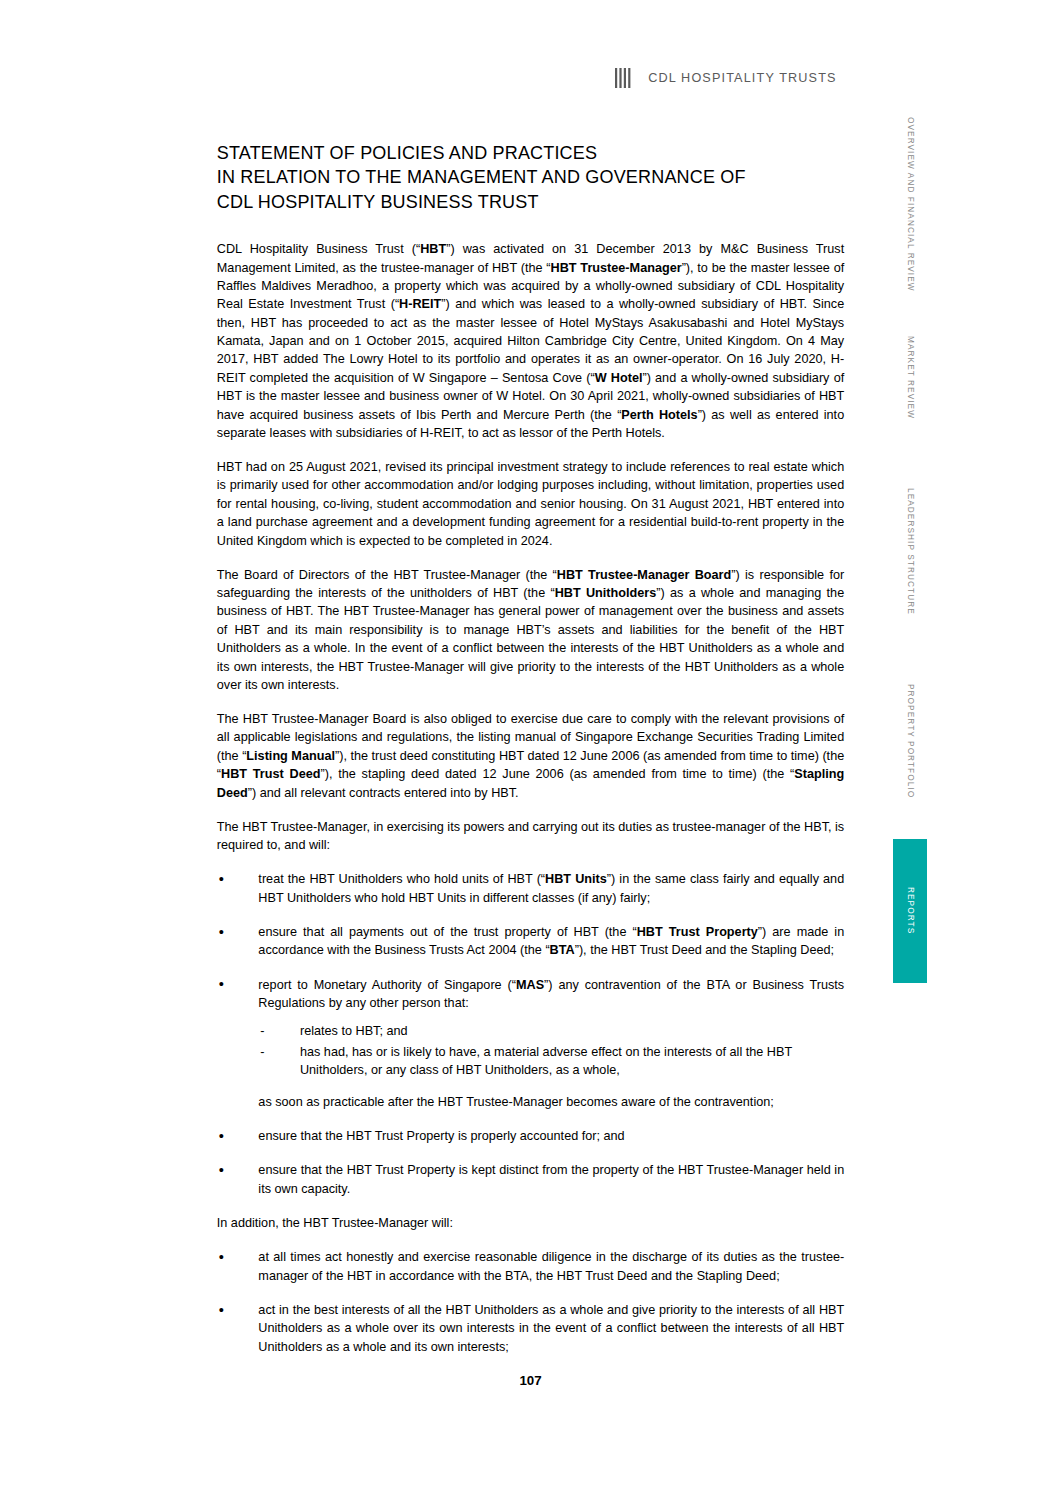CDL Hospitality Trusts
Statement of Policies and Practices
in Relation to the Management and Governance of
CDL Hospitality Business Trust
CDL Hospitality Business Trust (“HBT”) was activated on 31 December 2013 by M&C Business Trust Management Limited, as the trustee-manager of HBT (the “HBT Trustee-Manager”), to be the master lessee of Raffles Maldives Meradhoo, a property which was acquired by a wholly-owned subsidiary of CDL Hospitality Real Estate Investment Trust (“H-REIT”) and which was leased to a wholly-owned subsidiary of HBT. Since then, HBT has proceeded to act as the master lessee of Hotel MyStays Asakusabashi and Hotel MyStays Kamata, Japan and on 1 October 2015, acquired Hilton Cambridge City Centre, United Kingdom. On 4 May 2017, HBT added The Lowry Hotel to its portfolio and operates it as an owner-operator. On 16 July 2020, H-REIT completed the acquisition of W Singapore – Sentosa Cove (“W Hotel”) and a wholly-owned subsidiary of HBT is the master lessee and business owner of W Hotel. On 30 April 2021, wholly-owned subsidiaries of HBT have acquired business assets of Ibis Perth and Mercure Perth (the “Perth Hotels”) as well as entered into separate leases with subsidiaries of H-REIT, to act as lessor of the Perth Hotels.
HBT had on 25 August 2021, revised its principal investment strategy to include references to real estate which is primarily used for other accommodation and/or lodging purposes including, without limitation, properties used for rental housing, co-living, student accommodation and senior housing. On 31 August 2021, HBT entered into a land purchase agreement and a development funding agreement for a residential build-to-rent property in the United Kingdom which is expected to be completed in 2024.
The Board of Directors of the HBT Trustee-Manager (the “HBT Trustee-Manager Board”) is responsible for safeguarding the interests of the unitholders of HBT (the “HBT Unitholders”) as a whole and managing the business of HBT. The HBT Trustee-Manager has general power of management over the business and assets of HBT and its main responsibility is to manage HBT’s assets and liabilities for the benefit of the HBT Unitholders as a whole. In the event of a conflict between the interests of the HBT Unitholders as a whole and its own interests, the HBT Trustee-Manager will give priority to the interests of the HBT Unitholders as a whole over its own interests.
The HBT Trustee-Manager Board is also obliged to exercise due care to comply with the relevant provisions of all applicable legislations and regulations, the listing manual of Singapore Exchange Securities Trading Limited (the “Listing Manual”), the trust deed constituting HBT dated 12 June 2006 (as amended from time to time) (the “HBT Trust Deed”), the stapling deed dated 12 June 2006 (as amended from time to time) (the “Stapling Deed”) and all relevant contracts entered into by HBT.
The HBT Trustee-Manager, in exercising its powers and carrying out its duties as trustee-manager of the HBT, is required to, and will:
treat the HBT Unitholders who hold units of HBT (“HBT Units”) in the same class fairly and equally and HBT Unitholders who hold HBT Units in different classes (if any) fairly;
ensure that all payments out of the trust property of HBT (the “HBT Trust Property”) are made in accordance with the Business Trusts Act 2004 (the “BTA”), the HBT Trust Deed and the Stapling Deed;
report to Monetary Authority of Singapore (“MAS”) any contravention of the BTA or Business Trusts Regulations by any other person that:
relates to HBT; and
has had, has or is likely to have, a material adverse effect on the interests of all the HBT Unitholders, or any class of HBT Unitholders, as a whole,
as soon as practicable after the HBT Trustee-Manager becomes aware of the contravention;
ensure that the HBT Trust Property is properly accounted for; and
ensure that the HBT Trust Property is kept distinct from the property of the HBT Trustee-Manager held in its own capacity.
In addition, the HBT Trustee-Manager will:
at all times act honestly and exercise reasonable diligence in the discharge of its duties as the trustee-manager of the HBT in accordance with the BTA, the HBT Trust Deed and the Stapling Deed;
act in the best interests of all the HBT Unitholders as a whole and give priority to the interests of all HBT Unitholders as a whole over its own interests in the event of a conflict between the interests of all HBT Unitholders as a whole and its own interests;
Overview and Financial Review
Market Review
Leadership Structure
Property Portfolio
Reports
107